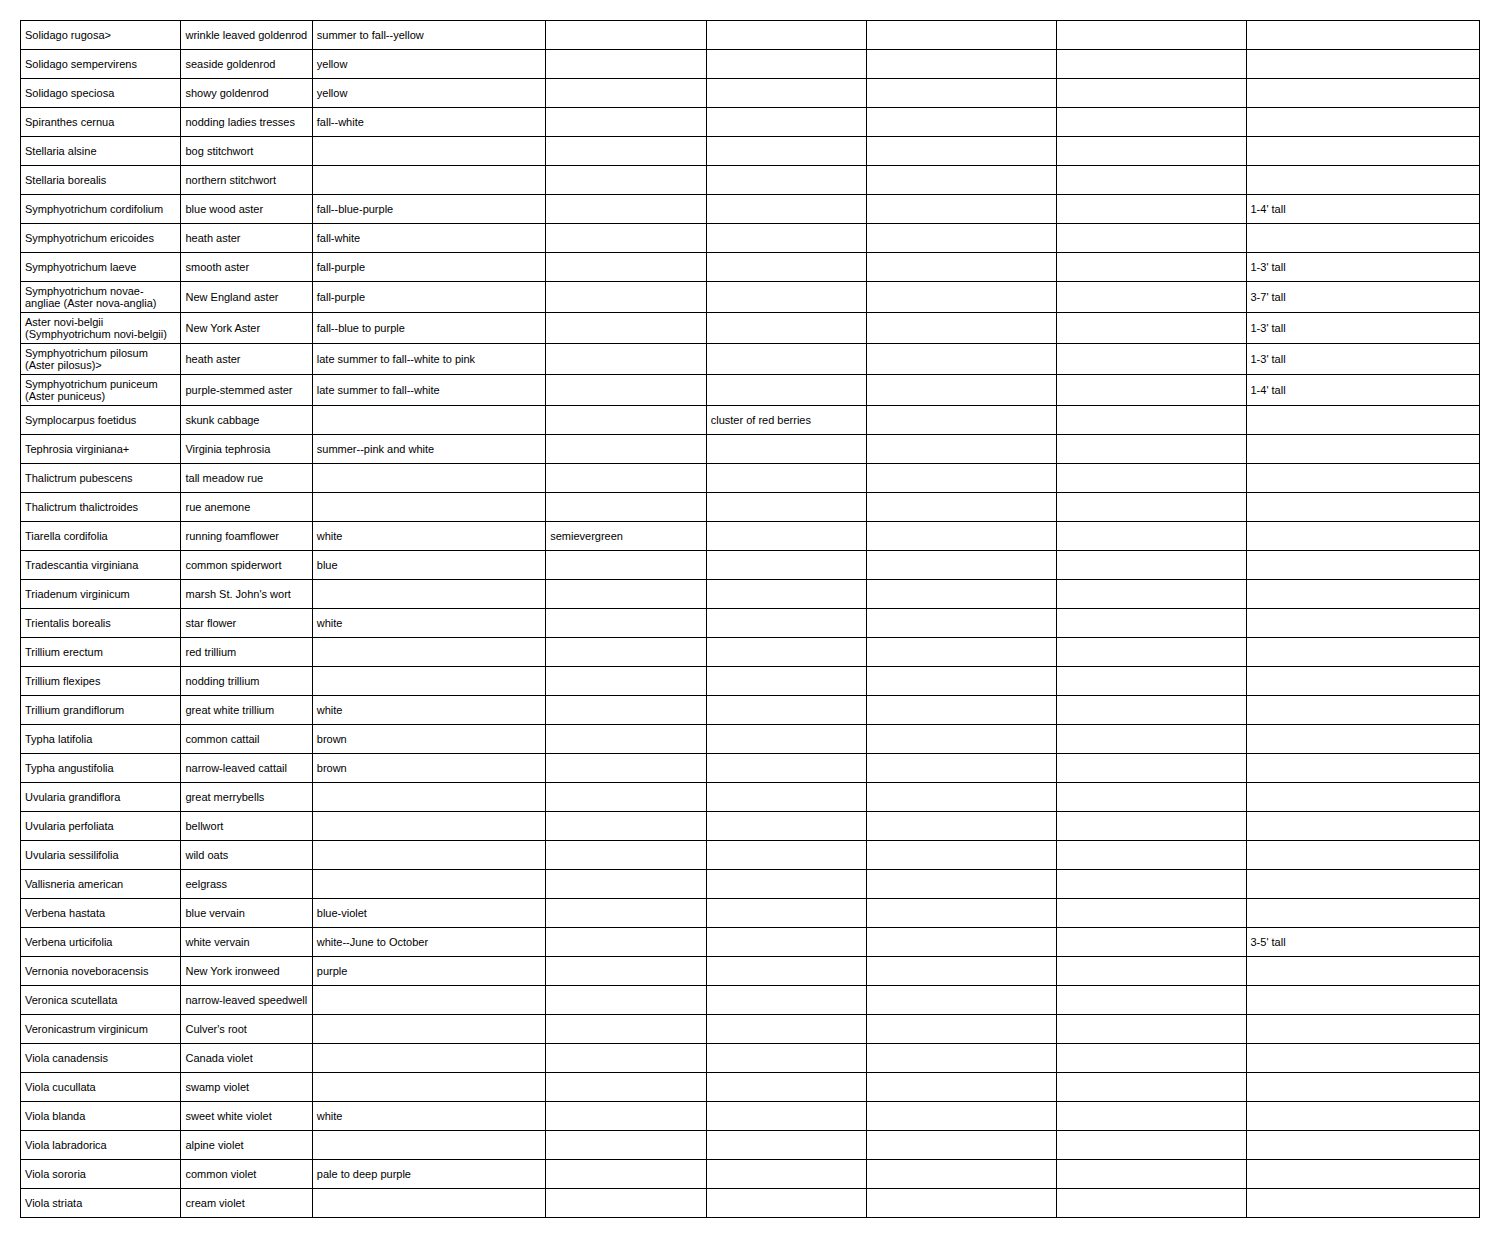| Solidago rugosa> | wrinkle leaved goldenrod | summer to fall--yellow | | | | | |
| Solidago sempervirens | seaside goldenrod | yellow | | | | | |
| Solidago speciosa | showy goldenrod | yellow | | | | | |
| Spiranthes cernua | nodding ladies tresses | fall--white | | | | | |
| Stellaria alsine | bog stitchwort | | | | | | |
| Stellaria borealis | northern stitchwort | | | | | | |
| Symphyotrichum cordifolium | blue wood aster | fall--blue-purple | | | | | 1-4' tall |
| Symphyotrichum ericoides | heath aster | fall-white | | | | | |
| Symphyotrichum laeve | smooth aster | fall-purple | | | | | 1-3' tall |
| Symphyotrichum novae-angliae (Aster nova-anglia) | New England aster | fall-purple | | | | | 3-7' tall |
| Aster novi-belgii (Symphyotrichum novi-belgii) | New York Aster | fall--blue to purple | | | | | 1-3' tall |
| Symphyotrichum pilosum (Aster pilosus)> | heath aster | late summer to fall--white to pink | | | | | 1-3' tall |
| Symphyotrichum puniceum (Aster puniceus) | purple-stemmed aster | late summer to fall--white | | | | | 1-4' tall |
| Symplocarpus foetidus | skunk cabbage | | | cluster of red berries | | | |
| Tephrosia virginiana+ | Virginia tephrosia | summer--pink and white | | | | | |
| Thalictrum pubescens | tall meadow rue | | | | | | |
| Thalictrum thalictroides | rue anemone | | | | | | |
| Tiarella cordifolia | running foamflower | white | semievergreen | | | | |
| Tradescantia virginiana | common spiderwort | blue | | | | | |
| Triadenum virginicum | marsh St. John's wort | | | | | | |
| Trientalis borealis | star flower | white | | | | | |
| Trillium erectum | red trillium | | | | | | |
| Trillium flexipes | nodding trillium | | | | | | |
| Trillium grandiflorum | great white trillium | white | | | | | |
| Typha latifolia | common cattail | brown | | | | | |
| Typha angustifolia | narrow-leaved cattail | brown | | | | | |
| Uvularia grandiflora | great merrybells | | | | | | |
| Uvularia perfoliata | bellwort | | | | | | |
| Uvularia sessilifolia | wild oats | | | | | | |
| Vallisneria american | eelgrass | | | | | | |
| Verbena hastata | blue vervain | blue-violet | | | | | |
| Verbena urticifolia | white vervain | white--June to October | | | | | 3-5' tall |
| Vernonia noveboracensis | New York ironweed | purple | | | | | |
| Veronica scutellata | narrow-leaved speedwell | | | | | | |
| Veronicastrum virginicum | Culver's root | | | | | | |
| Viola canadensis | Canada violet | | | | | | |
| Viola cucullata | swamp violet | | | | | | |
| Viola blanda | sweet white violet | white | | | | | |
| Viola labradorica | alpine violet | | | | | | |
| Viola sororia | common violet | pale to deep purple | | | | | |
| Viola striata | cream violet | | | | | | |